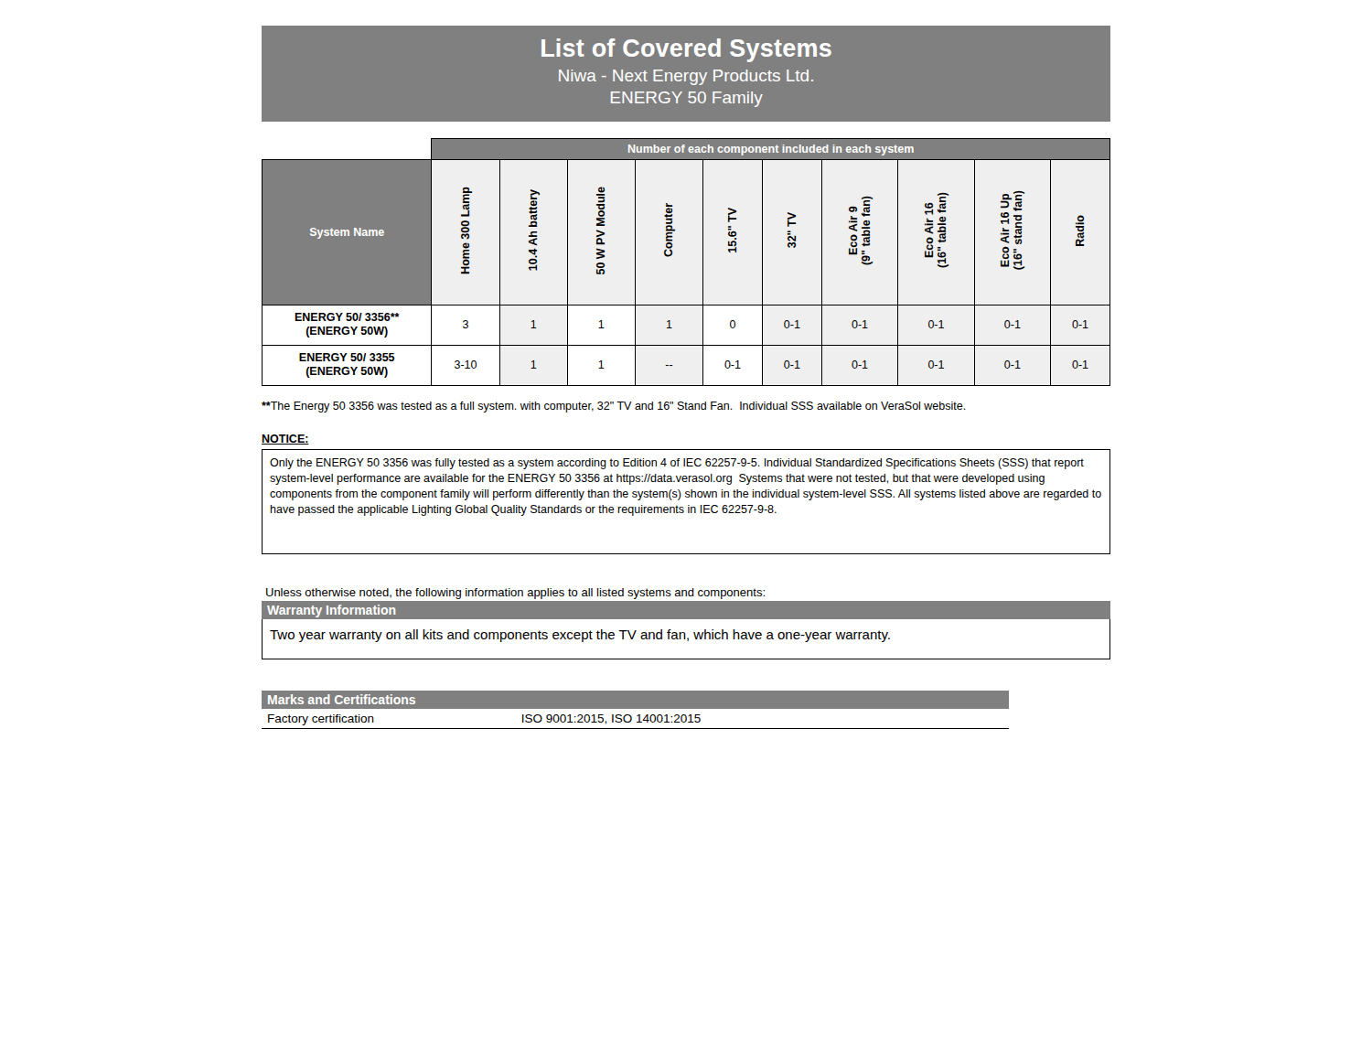List of Covered Systems
Niwa - Next Energy Products Ltd.
ENERGY 50 Family
| | Number of each component included in each system |
| System Name | Home 300 Lamp | 10.4 Ah battery | 50 W PV Module | Computer | 15.6" TV | 32" TV | Eco Air 9 (9" table fan) | Eco Air 16 (16" table fan) | Eco Air 16 Up (16" stand fan) | Radio |
| ENERGY 50/ 3356** (ENERGY 50W) | 3 | 1 | 1 | 1 | 0 | 0-1 | 0-1 | 0-1 | 0-1 | 0-1 |
| ENERGY 50/ 3355 (ENERGY 50W) | 3-10 | 1 | 1 | -- | 0-1 | 0-1 | 0-1 | 0-1 | 0-1 | 0-1 |
**The Energy 50 3356 was tested as a full system. with computer, 32" TV and 16" Stand Fan. Individual SSS available on VeraSol website.
NOTICE:
Only the ENERGY 50 3356 was fully tested as a system according to Edition 4 of IEC 62257-9-5. Individual Standardized Specifications Sheets (SSS) that report system-level performance are available for the ENERGY 50 3356 at https://data.verasol.org Systems that were not tested, but that were developed using components from the component family will perform differently than the system(s) shown in the individual system-level SSS. All systems listed above are regarded to have passed the applicable Lighting Global Quality Standards or the requirements in IEC 62257-9-8.
Unless otherwise noted, the following information applies to all listed systems and components:
Warranty Information
Two year warranty on all kits and components except the TV and fan, which have a one-year warranty.
Marks and Certifications
| Factory certification | ISO 9001:2015, ISO 14001:2015 |